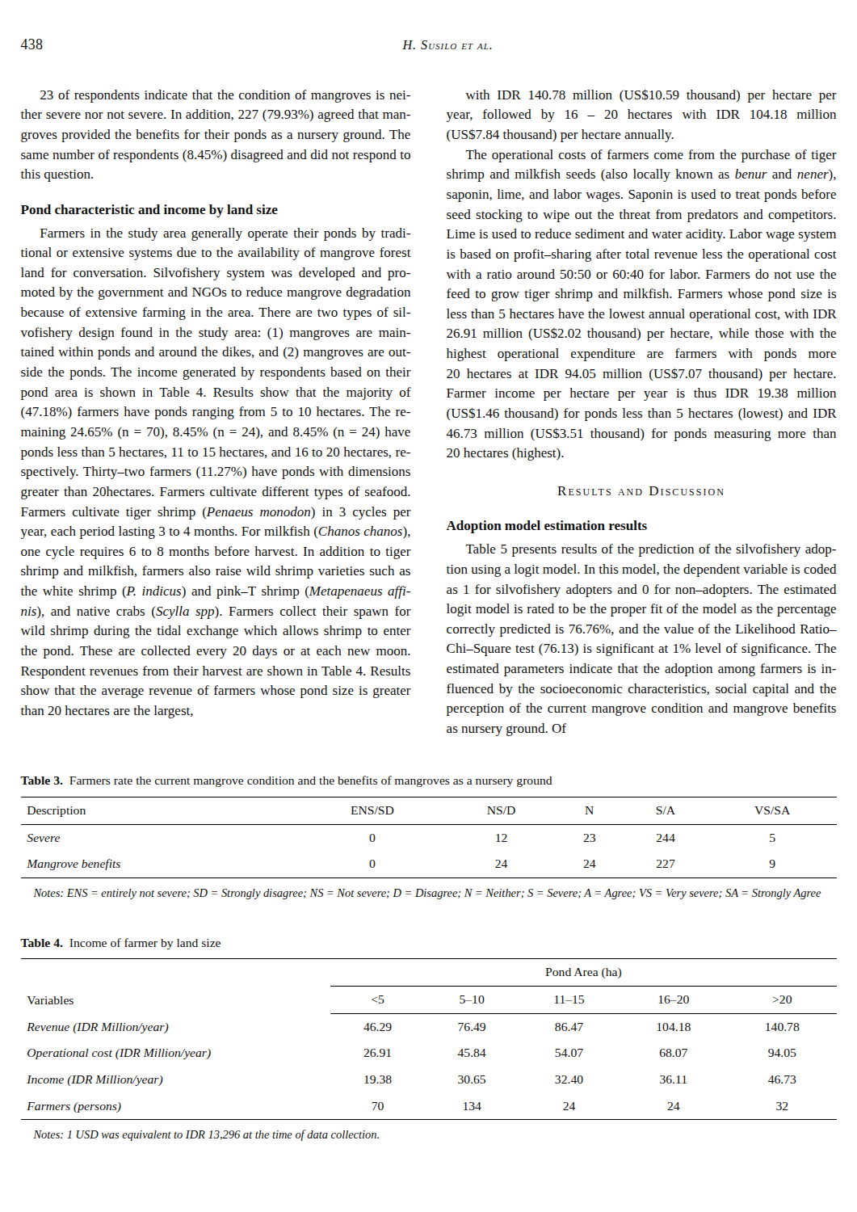438
H. Susilo et al.
23 of respondents indicate that the condition of mangroves is neither severe nor not severe. In addition, 227 (79.93%) agreed that mangroves provided the benefits for their ponds as a nursery ground. The same number of respondents (8.45%) disagreed and did not respond to this question.
Pond characteristic and income by land size
Farmers in the study area generally operate their ponds by traditional or extensive systems due to the availability of mangrove forest land for conversation. Silvofishery system was developed and promoted by the government and NGOs to reduce mangrove degradation because of extensive farming in the area. There are two types of silvofishery design found in the study area: (1) mangroves are maintained within ponds and around the dikes, and (2) mangroves are outside the ponds. The income generated by respondents based on their pond area is shown in Table 4. Results show that the majority of (47.18%) farmers have ponds ranging from 5 to 10 hectares. The remaining 24.65% (n = 70), 8.45% (n = 24), and 8.45% (n = 24) have ponds less than 5 hectares, 11 to 15 hectares, and 16 to 20 hectares, respectively. Thirty–two farmers (11.27%) have ponds with dimensions greater than 20hectares. Farmers cultivate different types of seafood. Farmers cultivate tiger shrimp (Penaeus monodon) in 3 cycles per year, each period lasting 3 to 4 months. For milkfish (Chanos chanos), one cycle requires 6 to 8 months before harvest. In addition to tiger shrimp and milkfish, farmers also raise wild shrimp varieties such as the white shrimp (P. indicus) and pink–T shrimp (Metapenaeus affinis), and native crabs (Scylla spp). Farmers collect their spawn for wild shrimp during the tidal exchange which allows shrimp to enter the pond. These are collected every 20 days or at each new moon. Respondent revenues from their harvest are shown in Table 4. Results show that the average revenue of farmers whose pond size is greater than 20 hectares are the largest,
with IDR 140.78 million (US$10.59 thousand) per hectare per year, followed by 16 – 20 hectares with IDR 104.18 million (US$7.84 thousand) per hectare annually.
The operational costs of farmers come from the purchase of tiger shrimp and milkfish seeds (also locally known as benur and nener), saponin, lime, and labor wages. Saponin is used to treat ponds before seed stocking to wipe out the threat from predators and competitors. Lime is used to reduce sediment and water acidity. Labor wage system is based on profit–sharing after total revenue less the operational cost with a ratio around 50:50 or 60:40 for labor. Farmers do not use the feed to grow tiger shrimp and milkfish. Farmers whose pond size is less than 5 hectares have the lowest annual operational cost, with IDR 26.91 million (US$2.02 thousand) per hectare, while those with the highest operational expenditure are farmers with ponds more 20 hectares at IDR 94.05 million (US$7.07 thousand) per hectare. Farmer income per hectare per year is thus IDR 19.38 million (US$1.46 thousand) for ponds less than 5 hectares (lowest) and IDR 46.73 million (US$3.51 thousand) for ponds measuring more than 20 hectares (highest).
Results and Discussion
Adoption model estimation results
Table 5 presents results of the prediction of the silvofishery adoption using a logit model. In this model, the dependent variable is coded as 1 for silvofishery adopters and 0 for non–adopters. The estimated logit model is rated to be the proper fit of the model as the percentage correctly predicted is 76.76%, and the value of the Likelihood Ratio–Chi–Square test (76.13) is significant at 1% level of significance. The estimated parameters indicate that the adoption among farmers is influenced by the socioeconomic characteristics, social capital and the perception of the current mangrove condition and mangrove benefits as nursery ground. Of
Table 3. Farmers rate the current mangrove condition and the benefits of mangroves as a nursery ground
| Description | ENS/SD | NS/D | N | S/A | VS/SA |
| --- | --- | --- | --- | --- | --- |
| Severe | 0 | 12 | 23 | 244 | 5 |
| Mangrove benefits | 0 | 24 | 24 | 227 | 9 |
Notes: ENS = entirely not severe; SD = Strongly disagree; NS = Not severe; D = Disagree; N = Neither; S = Severe; A = Agree; VS = Very severe; SA = Strongly Agree
Table 4. Income of farmer by land size
| Variables | Pond Area (ha) |
| --- | --- |
| <5 | 5–10 | 11–15 | 16–20 | >20 |
| Revenue (IDR Million/year) | 46.29 | 76.49 | 86.47 | 104.18 | 140.78 |
| Operational cost (IDR Million/year) | 26.91 | 45.84 | 54.07 | 68.07 | 94.05 |
| Income (IDR Million/year) | 19.38 | 30.65 | 32.40 | 36.11 | 46.73 |
| Farmers (persons) | 70 | 134 | 24 | 24 | 32 |
Notes: 1 USD was equivalent to IDR 13,296 at the time of data collection.